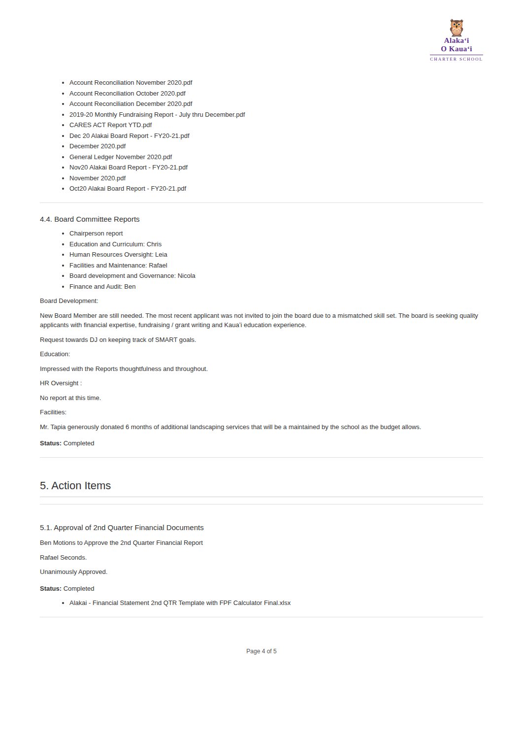🦉
Alakaʻi
O Kauaʻi
CHARTER SCHOOL
Account Reconciliation November 2020.pdf
Account Reconciliation October 2020.pdf
Account Reconciliation December 2020.pdf
2019-20 Monthly Fundraising Report - July thru December.pdf
CARES ACT Report YTD.pdf
Dec 20 Alakai Board Report - FY20-21.pdf
December 2020.pdf
General Ledger November 2020.pdf
Nov20 Alakai Board Report - FY20-21.pdf
November 2020.pdf
Oct20 Alakai Board Report - FY20-21.pdf
4.4. Board Committee Reports
Chairperson report
Education and Curriculum: Chris
Human Resources Oversight: Leia
Facilities and Maintenance: Rafael
Board development and Governance: Nicola
Finance and Audit: Ben
Board Development:
New Board Member are still needed. The most recent applicant was not invited to join the board due to a mismatched skill set. The board is seeking quality applicants with financial expertise, fundraising / grant writing and Kauaʻi education experience.
Request towards DJ on keeping track of SMART goals.
Education:
Impressed with the Reports thoughtfulness and throughout.
HR Oversight :
No report at this time.
Facilities:
Mr. Tapia generously donated 6 months of additional landscaping services that will be a maintained by the school as the budget allows.
Status: Completed
5. Action Items
5.1. Approval of 2nd Quarter Financial Documents
Ben Motions to Approve the 2nd Quarter Financial Report
Rafael Seconds.
Unanimously Approved.
Status: Completed
Alakai - Financial Statement 2nd QTR Template with FPF Calculator Final.xlsx
Page 4 of 5